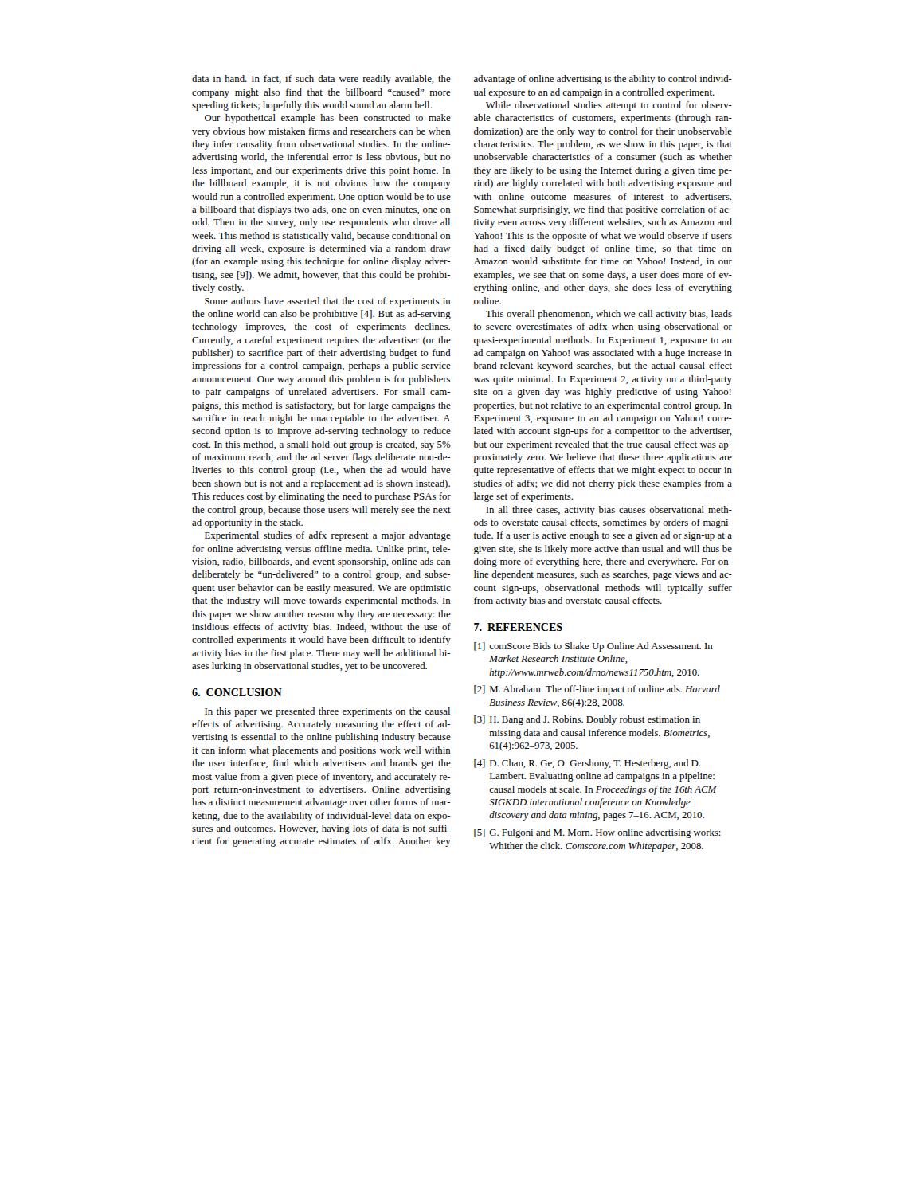data in hand. In fact, if such data were readily available, the company might also find that the billboard “caused” more speeding tickets; hopefully this would sound an alarm bell.
Our hypothetical example has been constructed to make very obvious how mistaken firms and researchers can be when they infer causality from observational studies. In the online-advertising world, the inferential error is less obvious, but no less important, and our experiments drive this point home. In the billboard example, it is not obvious how the company would run a controlled experiment. One option would be to use a billboard that displays two ads, one on even minutes, one on odd. Then in the survey, only use respondents who drove all week. This method is statistically valid, because conditional on driving all week, exposure is determined via a random draw (for an example using this technique for online display advertising, see [9]). We admit, however, that this could be prohibitively costly.
Some authors have asserted that the cost of experiments in the online world can also be prohibitive [4]. But as ad-serving technology improves, the cost of experiments declines. Currently, a careful experiment requires the advertiser (or the publisher) to sacrifice part of their advertising budget to fund impressions for a control campaign, perhaps a public-service announcement. One way around this problem is for publishers to pair campaigns of unrelated advertisers. For small campaigns, this method is satisfactory, but for large campaigns the sacrifice in reach might be unacceptable to the advertiser. A second option is to improve ad-serving technology to reduce cost. In this method, a small hold-out group is created, say 5% of maximum reach, and the ad server flags deliberate non-deliveries to this control group (i.e., when the ad would have been shown but is not and a replacement ad is shown instead). This reduces cost by eliminating the need to purchase PSAs for the control group, because those users will merely see the next ad opportunity in the stack.
Experimental studies of adfx represent a major advantage for online advertising versus offline media. Unlike print, television, radio, billboards, and event sponsorship, online ads can deliberately be “un-delivered” to a control group, and subsequent user behavior can be easily measured. We are optimistic that the industry will move towards experimental methods. In this paper we show another reason why they are necessary: the insidious effects of activity bias. Indeed, without the use of controlled experiments it would have been difficult to identify activity bias in the first place. There may well be additional biases lurking in observational studies, yet to be uncovered.
6. CONCLUSION
In this paper we presented three experiments on the causal effects of advertising. Accurately measuring the effect of advertising is essential to the online publishing industry because it can inform what placements and positions work well within the user interface, find which advertisers and brands get the most value from a given piece of inventory, and accurately report return-on-investment to advertisers. Online advertising has a distinct measurement advantage over other forms of marketing, due to the availability of individual-level data on exposures and outcomes. However, having lots of data is not sufficient for generating accurate estimates of adfx. Another key advantage of online advertising is the ability to control individual exposure to an ad campaign in a controlled experiment.
While observational studies attempt to control for observable characteristics of customers, experiments (through randomization) are the only way to control for their unobservable characteristics. The problem, as we show in this paper, is that unobservable characteristics of a consumer (such as whether they are likely to be using the Internet during a given time period) are highly correlated with both advertising exposure and with online outcome measures of interest to advertisers. Somewhat surprisingly, we find that positive correlation of activity even across very different websites, such as Amazon and Yahoo! This is the opposite of what we would observe if users had a fixed daily budget of online time, so that time on Amazon would substitute for time on Yahoo! Instead, in our examples, we see that on some days, a user does more of everything online, and other days, she does less of everything online.
This overall phenomenon, which we call activity bias, leads to severe overestimates of adfx when using observational or quasi-experimental methods. In Experiment 1, exposure to an ad campaign on Yahoo! was associated with a huge increase in brand-relevant keyword searches, but the actual causal effect was quite minimal. In Experiment 2, activity on a third-party site on a given day was highly predictive of using Yahoo! properties, but not relative to an experimental control group. In Experiment 3, exposure to an ad campaign on Yahoo! correlated with account sign-ups for a competitor to the advertiser, but our experiment revealed that the true causal effect was approximately zero. We believe that these three applications are quite representative of effects that we might expect to occur in studies of adfx; we did not cherry-pick these examples from a large set of experiments.
In all three cases, activity bias causes observational methods to overstate causal effects, sometimes by orders of magnitude. If a user is active enough to see a given ad or sign-up at a given site, she is likely more active than usual and will thus be doing more of everything here, there and everywhere. For online dependent measures, such as searches, page views and account sign-ups, observational methods will typically suffer from activity bias and overstate causal effects.
7. REFERENCES
[1] comScore Bids to Shake Up Online Ad Assessment. In Market Research Institute Online, http://www.mrweb.com/drno/news11750.htm, 2010.
[2] M. Abraham. The off-line impact of online ads. Harvard Business Review, 86(4):28, 2008.
[3] H. Bang and J. Robins. Doubly robust estimation in missing data and causal inference models. Biometrics, 61(4):962–973, 2005.
[4] D. Chan, R. Ge, O. Gershony, T. Hesterberg, and D. Lambert. Evaluating online ad campaigns in a pipeline: causal models at scale. In Proceedings of the 16th ACM SIGKDD international conference on Knowledge discovery and data mining, pages 7–16. ACM, 2010.
[5] G. Fulgoni and M. Morn. How online advertising works: Whither the click. Comscore.com Whitepaper, 2008.